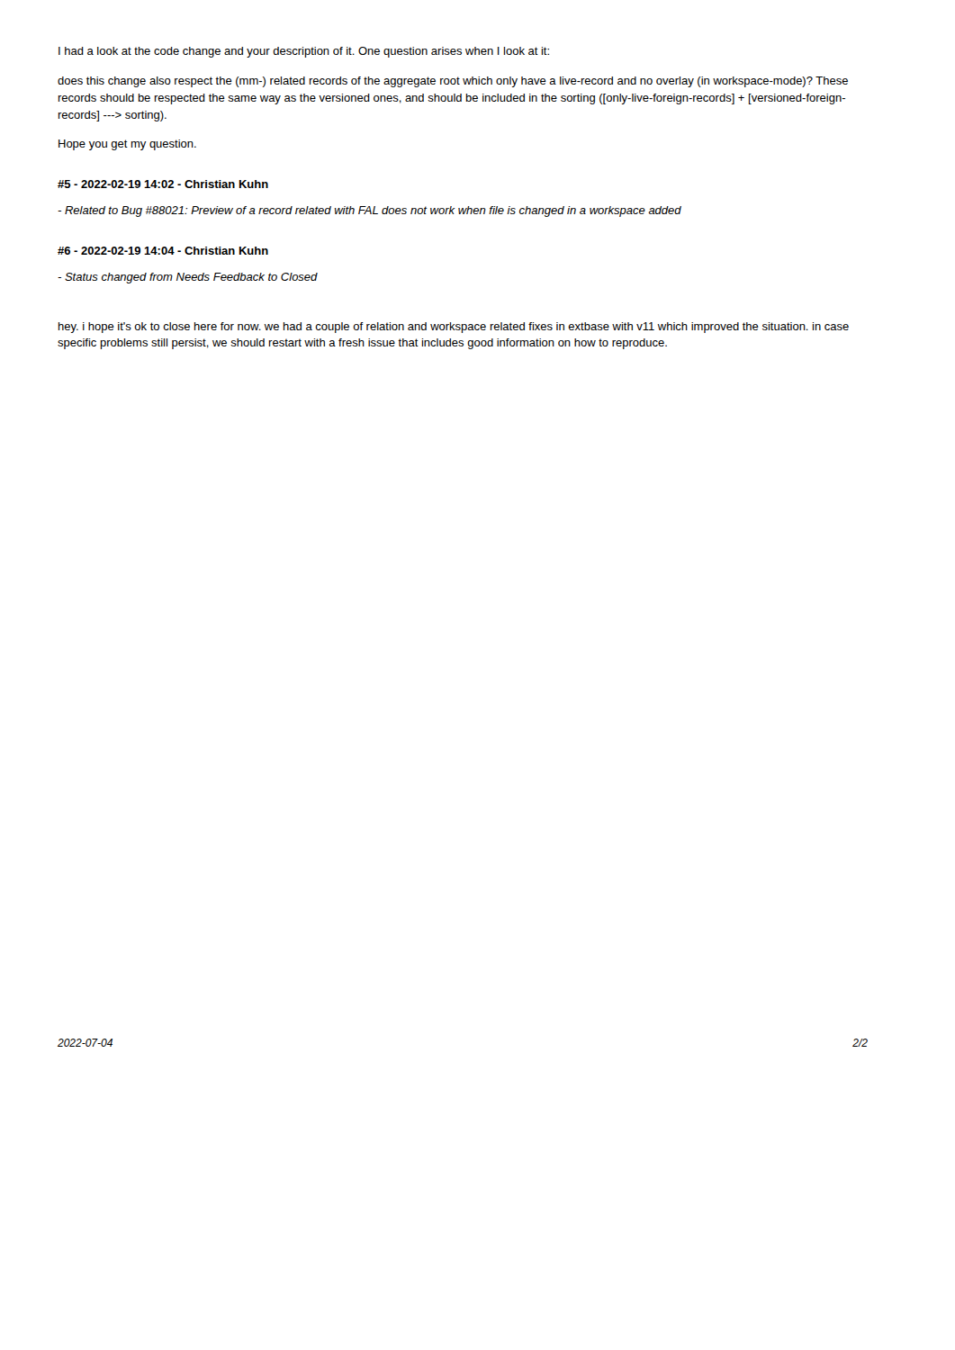I had a look at the code change and your description of it. One question arises when I look at it:
does this change also respect the (mm-) related records of the aggregate root which only have a live-record and no overlay (in workspace-mode)? These records should be respected the same way as the versioned ones, and should be included in the sorting ([only-live-foreign-records] + [versioned-foreign-records] ---> sorting).
Hope you get my question.
#5 - 2022-02-19 14:02 - Christian Kuhn
- Related to Bug #88021: Preview of a record related with FAL does not work when file is changed in a workspace added
#6 - 2022-02-19 14:04 - Christian Kuhn
- Status changed from Needs Feedback to Closed
hey. i hope it's ok to close here for now. we had a couple of relation and workspace related fixes in extbase with v11 which improved the situation. in case specific problems still persist, we should restart with a fresh issue that includes good information on how to reproduce.
2022-07-04 2/2